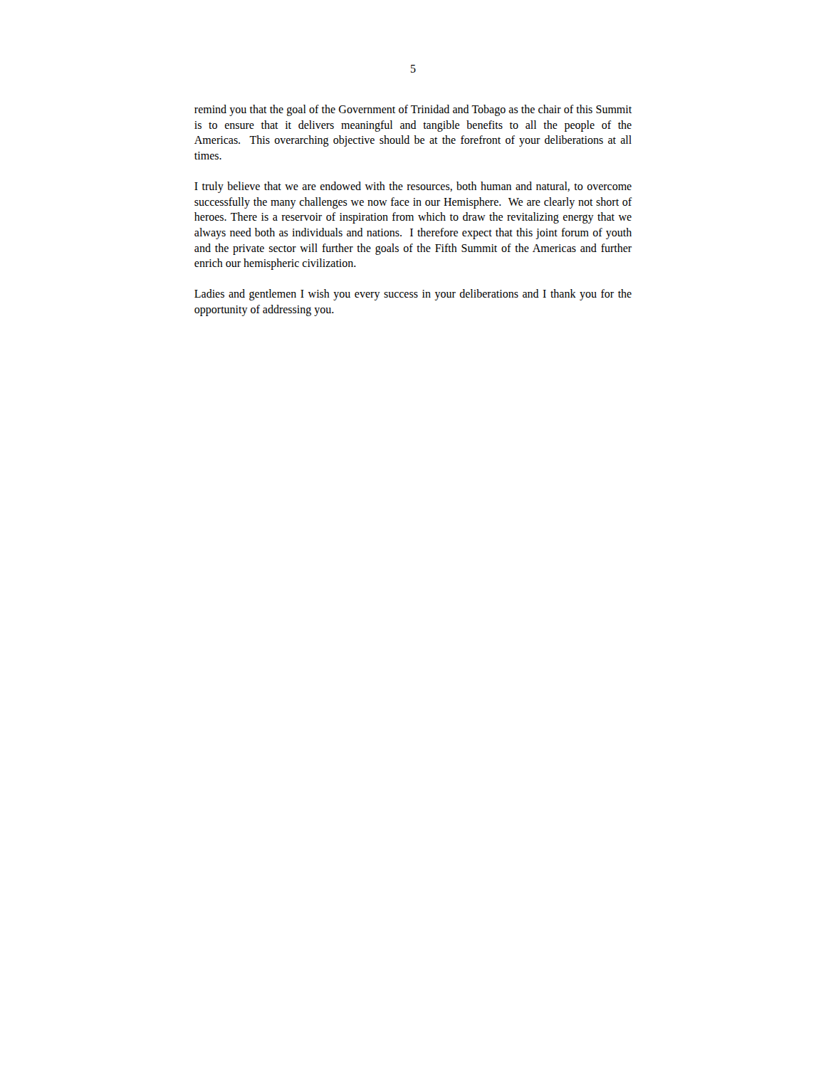5
remind you that the goal of the Government of Trinidad and Tobago as the chair of this Summit is to ensure that it delivers meaningful and tangible benefits to all the people of the Americas. This overarching objective should be at the forefront of your deliberations at all times.
I truly believe that we are endowed with the resources, both human and natural, to overcome successfully the many challenges we now face in our Hemisphere. We are clearly not short of heroes. There is a reservoir of inspiration from which to draw the revitalizing energy that we always need both as individuals and nations. I therefore expect that this joint forum of youth and the private sector will further the goals of the Fifth Summit of the Americas and further enrich our hemispheric civilization.
Ladies and gentlemen I wish you every success in your deliberations and I thank you for the opportunity of addressing you.